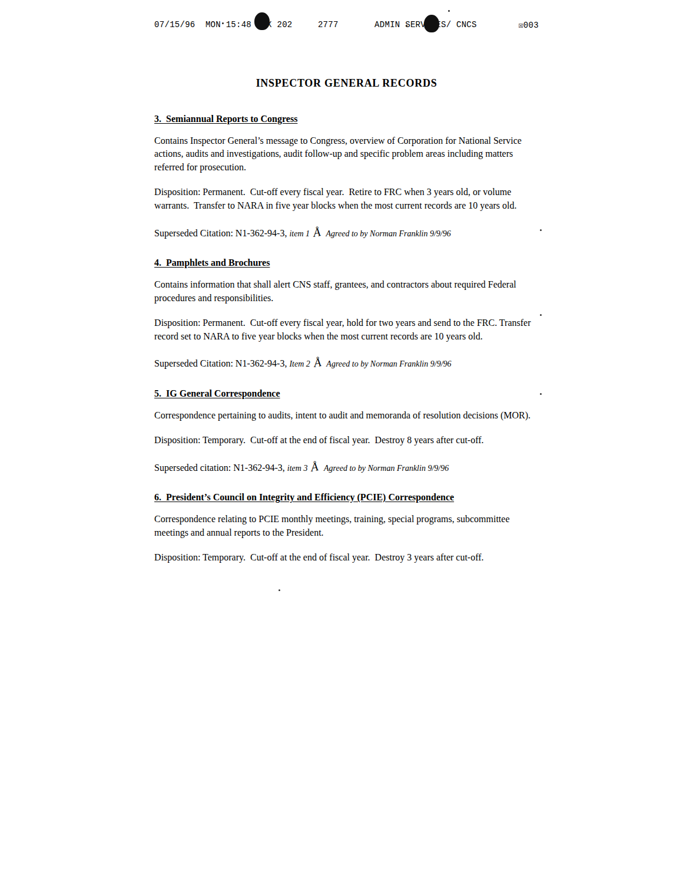07/15/96 MON 15:48 FAX 202 2777 ADMIN SERVICES/ CNCS ☒003
INSPECTOR GENERAL RECORDS
3. Semiannual Reports to Congress
Contains Inspector General’s message to Congress, overview of Corporation for National Service actions, audits and investigations, audit follow-up and specific problem areas including matters referred for prosecution.
Disposition: Permanent. Cut-off every fiscal year. Retire to FRC when 3 years old, or volume warrants. Transfer to NARA in five year blocks when the most current records are 10 years old.
Superseded Citation: N1-362-94-3, item 1 ÅAgreed to by Norman Franklin 9/9/96
4. Pamphlets and Brochures
Contains information that shall alert CNS staff, grantees, and contractors about required Federal procedures and responsibilities.
Disposition: Permanent. Cut-off every fiscal year, hold for two years and send to the FRC. Transfer record set to NARA to five year blocks when the most current records are 10 years old.
Superseded Citation: N1-362-94-3, Item 2 ÅAgreed to by Norman Franklin 9/9/96
5. IG General Correspondence
Correspondence pertaining to audits, intent to audit and memoranda of resolution decisions (MOR).
Disposition: Temporary. Cut-off at the end of fiscal year. Destroy 8 years after cut-off.
Superseded citation: N1-362-94-3, item 3 ÅAgreed to by Norman Franklin 9/9/96
6. President’s Council on Integrity and Efficiency (PCIE) Correspondence
Correspondence relating to PCIE monthly meetings, training, special programs, subcommittee meetings and annual reports to the President.
Disposition: Temporary. Cut-off at the end of fiscal year. Destroy 3 years after cut-off.